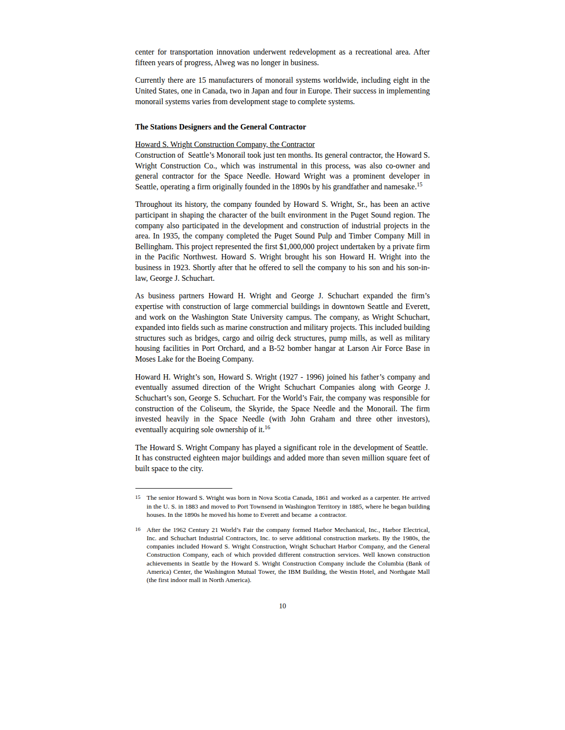center for transportation innovation underwent redevelopment as a recreational area. After fifteen years of progress, Alweg was no longer in business.
Currently there are 15 manufacturers of monorail systems worldwide, including eight in the United States, one in Canada, two in Japan and four in Europe. Their success in implementing monorail systems varies from development stage to complete systems.
The Stations Designers and the General Contractor
Howard S. Wright Construction Company, the Contractor
Construction of Seattle’s Monorail took just ten months. Its general contractor, the Howard S. Wright Construction Co., which was instrumental in this process, was also co-owner and general contractor for the Space Needle. Howard Wright was a prominent developer in Seattle, operating a firm originally founded in the 1890s by his grandfather and namesake.15
Throughout its history, the company founded by Howard S. Wright, Sr., has been an active participant in shaping the character of the built environment in the Puget Sound region. The company also participated in the development and construction of industrial projects in the area. In 1935, the company completed the Puget Sound Pulp and Timber Company Mill in Bellingham. This project represented the first $1,000,000 project undertaken by a private firm in the Pacific Northwest. Howard S. Wright brought his son Howard H. Wright into the business in 1923. Shortly after that he offered to sell the company to his son and his son-in-law, George J. Schuchart.
As business partners Howard H. Wright and George J. Schuchart expanded the firm’s expertise with construction of large commercial buildings in downtown Seattle and Everett, and work on the Washington State University campus. The company, as Wright Schuchart, expanded into fields such as marine construction and military projects. This included building structures such as bridges, cargo and oilrig deck structures, pump mills, as well as military housing facilities in Port Orchard, and a B-52 bomber hangar at Larson Air Force Base in Moses Lake for the Boeing Company.
Howard H. Wright’s son, Howard S. Wright (1927 - 1996) joined his father’s company and eventually assumed direction of the Wright Schuchart Companies along with George J. Schuchart’s son, George S. Schuchart. For the World’s Fair, the company was responsible for construction of the Coliseum, the Skyride, the Space Needle and the Monorail. The firm invested heavily in the Space Needle (with John Graham and three other investors), eventually acquiring sole ownership of it.16
The Howard S. Wright Company has played a significant role in the development of Seattle. It has constructed eighteen major buildings and added more than seven million square feet of built space to the city.
15
The senior Howard S. Wright was born in Nova Scotia Canada, 1861 and worked as a carpenter. He arrived in the U. S. in 1883 and moved to Port Townsend in Washington Territory in 1885, where he began building houses. In the 1890s he moved his home to Everett and became a contractor.
16
After the 1962 Century 21 World’s Fair the company formed Harbor Mechanical, Inc., Harbor Electrical, Inc. and Schuchart Industrial Contractors, Inc. to serve additional construction markets. By the 1980s, the companies included Howard S. Wright Construction, Wright Schuchart Harbor Company, and the General Construction Company, each of which provided different construction services. Well known construction achievements in Seattle by the Howard S. Wright Construction Company include the Columbia (Bank of America) Center, the Washington Mutual Tower, the IBM Building, the Westin Hotel, and Northgate Mall (the first indoor mall in North America).
10